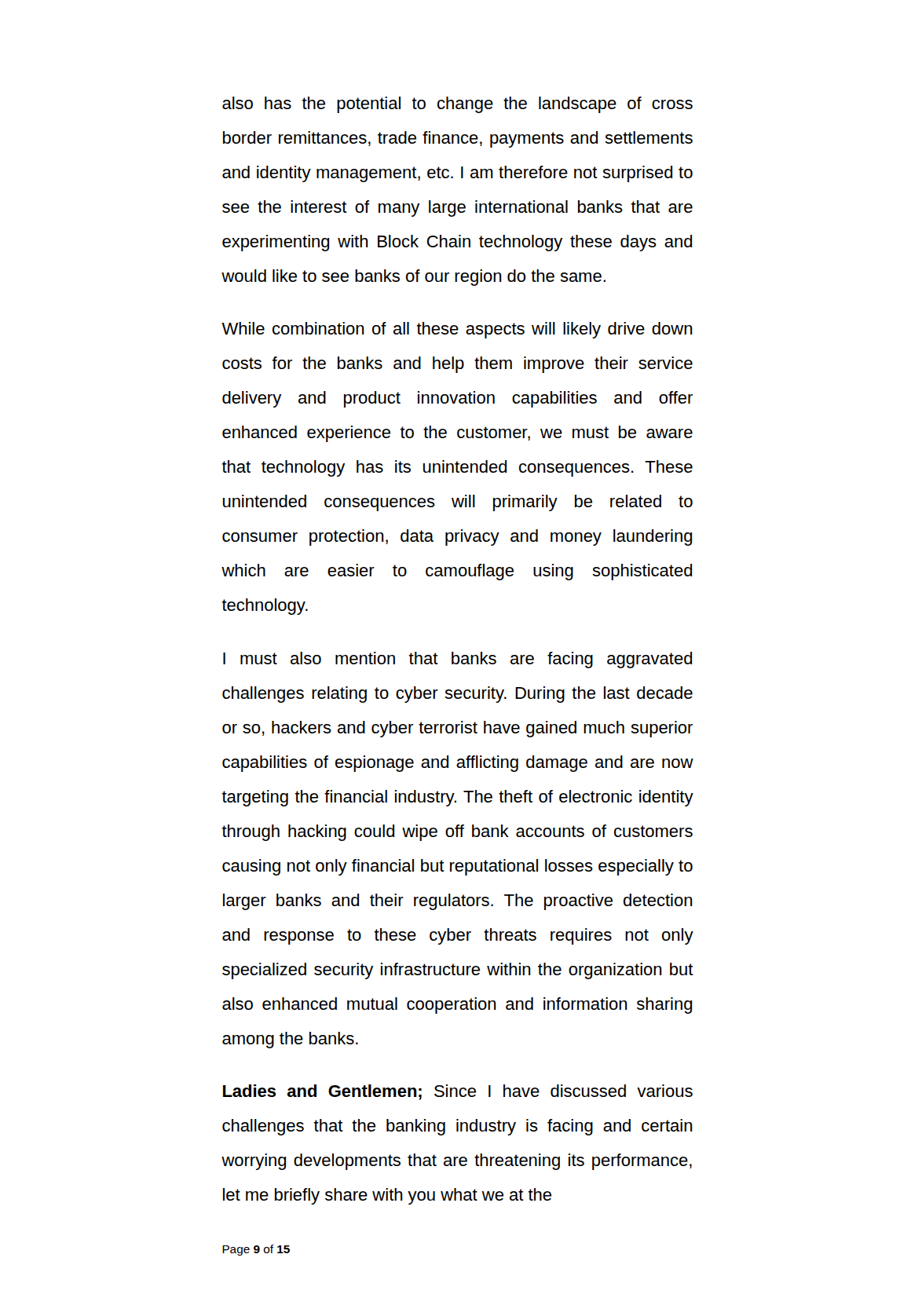also has the potential to change the landscape of cross border remittances, trade finance, payments and settlements and identity management, etc. I am therefore not surprised to see the interest of many large international banks that are experimenting with Block Chain technology these days and would like to see banks of our region do the same.
While combination of all these aspects will likely drive down costs for the banks and help them improve their service delivery and product innovation capabilities and offer enhanced experience to the customer, we must be aware that technology has its unintended consequences. These unintended consequences will primarily be related to consumer protection, data privacy and money laundering which are easier to camouflage using sophisticated technology.
I must also mention that banks are facing aggravated challenges relating to cyber security. During the last decade or so, hackers and cyber terrorist have gained much superior capabilities of espionage and afflicting damage and are now targeting the financial industry. The theft of electronic identity through hacking could wipe off bank accounts of customers causing not only financial but reputational losses especially to larger banks and their regulators. The proactive detection and response to these cyber threats requires not only specialized security infrastructure within the organization but also enhanced mutual cooperation and information sharing among the banks.
Ladies and Gentlemen; Since I have discussed various challenges that the banking industry is facing and certain worrying developments that are threatening its performance, let me briefly share with you what we at the
Page 9 of 15